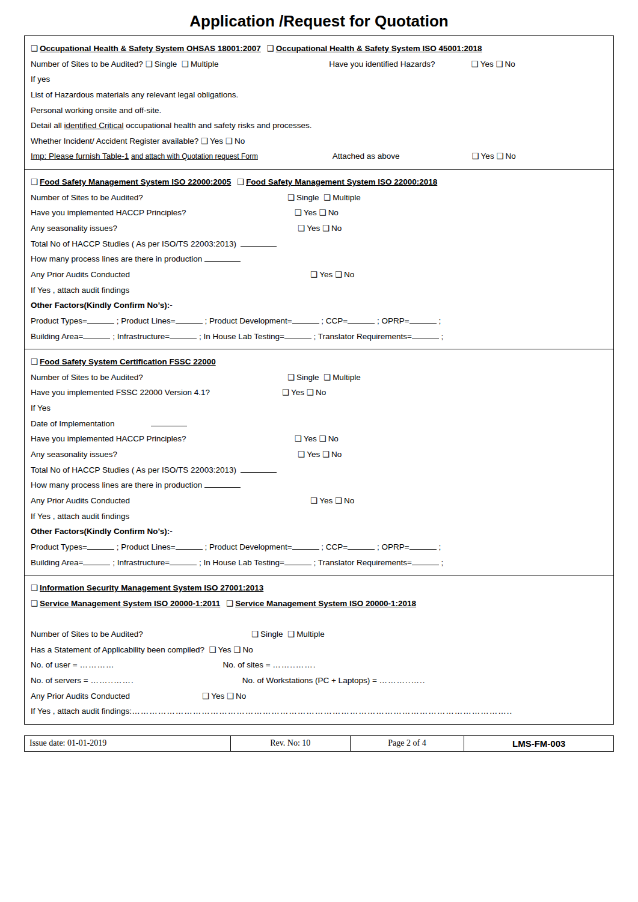Application /Request for Quotation
| Occupational Health & Safety System OHSAS 18001:2007 Occupational Health & Safety System ISO 45001:2018 Number of Sites to be Audited? Single Multiple Have you identified Hazards? Yes No If yes List of Hazardous materials any relevant legal obligations. Personal working onsite and off-site. Detail all identified Critical occupational health and safety risks and processes. Whether Incident/ Accident Register available? Yes No Imp: Please furnish Table-1 and attach with Quotation request Form Attached as above Yes No |
| Food Safety Management System ISO 22000:2005 Food Safety Management System ISO 22000:2018 Number of Sites to be Audited? Single Multiple Have you implemented HACCP Principles? Yes No Any seasonality issues? Yes No Total No of HACCP Studies ( As per ISO/TS 22003:2013) How many process lines are there in production Any Prior Audits Conducted Yes No If Yes , attach audit findings Other Factors(Kindly Confirm No’s):- Product Types= ; Product Lines= ; Product Development= ; CCP= ; OPRP= ; Building Area= ; Infrastructure= ; In House Lab Testing= ; Translator Requirements= ; |
| Food Safety System Certification FSSC 22000 Number of Sites to be Audited? Single Multiple Have you implemented FSSC 22000 Version 4.1? Yes No If Yes Date of Implementation Have you implemented HACCP Principles? Yes No Any seasonality issues? Yes No Total No of HACCP Studies ( As per ISO/TS 22003:2013) How many process lines are there in production Any Prior Audits Conducted Yes No If Yes , attach audit findings Other Factors(Kindly Confirm No’s):- Product Types= ; Product Lines= ; Product Development= ; CCP= ; OPRP= ; Building Area= ; Infrastructure= ; In House Lab Testing= ; Translator Requirements= ; |
| Information Security Management System ISO 27001:2013 Service Management System ISO 20000-1:2011 Service Management System ISO 20000-1:2018 Number of Sites to be Audited? Single Multiple Has a Statement of Applicability been compiled? Yes No No. of user = ………… No. of sites = ……..……. No. of servers = ……..……. No. of Workstations (PC + Laptops) = ………..….. Any Prior Audits Conducted Yes No If Yes , attach audit findings: ………………………………………………………………………………………………………………….. |
| Issue date: 01-01-2019 | Rev. No: 10 | Page 2 of 4 | LMS-FM-003 |